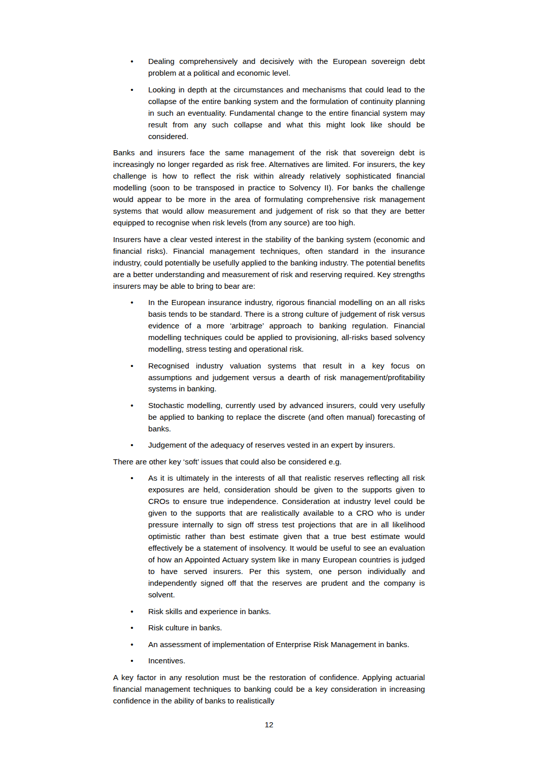Dealing comprehensively and decisively with the European sovereign debt problem at a political and economic level.
Looking in depth at the circumstances and mechanisms that could lead to the collapse of the entire banking system and the formulation of continuity planning in such an eventuality. Fundamental change to the entire financial system may result from any such collapse and what this might look like should be considered.
Banks and insurers face the same management of the risk that sovereign debt is increasingly no longer regarded as risk free. Alternatives are limited. For insurers, the key challenge is how to reflect the risk within already relatively sophisticated financial modelling (soon to be transposed in practice to Solvency II). For banks the challenge would appear to be more in the area of formulating comprehensive risk management systems that would allow measurement and judgement of risk so that they are better equipped to recognise when risk levels (from any source) are too high.
Insurers have a clear vested interest in the stability of the banking system (economic and financial risks). Financial management techniques, often standard in the insurance industry, could potentially be usefully applied to the banking industry. The potential benefits are a better understanding and measurement of risk and reserving required. Key strengths insurers may be able to bring to bear are:
In the European insurance industry, rigorous financial modelling on an all risks basis tends to be standard. There is a strong culture of judgement of risk versus evidence of a more ‘arbitrage’ approach to banking regulation. Financial modelling techniques could be applied to provisioning, all-risks based solvency modelling, stress testing and operational risk.
Recognised industry valuation systems that result in a key focus on assumptions and judgement versus a dearth of risk management/profitability systems in banking.
Stochastic modelling, currently used by advanced insurers, could very usefully be applied to banking to replace the discrete (and often manual) forecasting of banks.
Judgement of the adequacy of reserves vested in an expert by insurers.
There are other key ‘soft’ issues that could also be considered e.g.
As it is ultimately in the interests of all that realistic reserves reflecting all risk exposures are held, consideration should be given to the supports given to CROs to ensure true independence. Consideration at industry level could be given to the supports that are realistically available to a CRO who is under pressure internally to sign off stress test projections that are in all likelihood optimistic rather than best estimate given that a true best estimate would effectively be a statement of insolvency. It would be useful to see an evaluation of how an Appointed Actuary system like in many European countries is judged to have served insurers. Per this system, one person individually and independently signed off that the reserves are prudent and the company is solvent.
Risk skills and experience in banks.
Risk culture in banks.
An assessment of implementation of Enterprise Risk Management in banks.
Incentives.
A key factor in any resolution must be the restoration of confidence. Applying actuarial financial management techniques to banking could be a key consideration in increasing confidence in the ability of banks to realistically
12